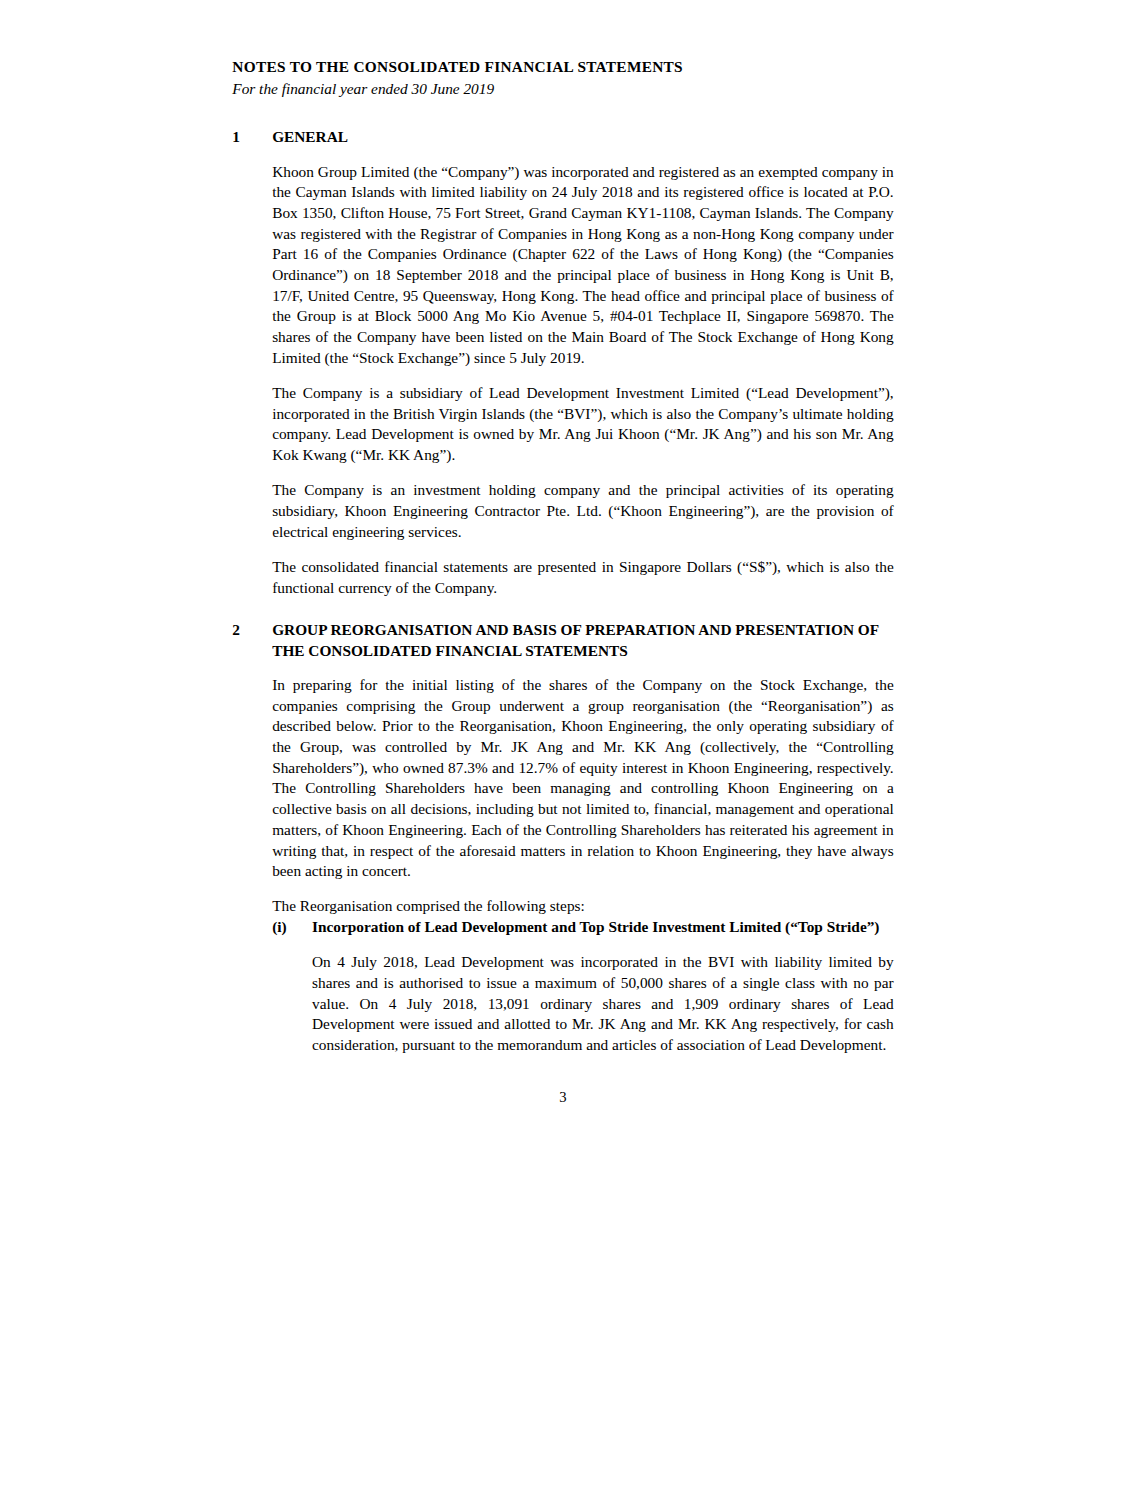NOTES TO THE CONSOLIDATED FINANCIAL STATEMENTS
For the financial year ended 30 June 2019
1
GENERAL
Khoon Group Limited (the “Company”) was incorporated and registered as an exempted company in the Cayman Islands with limited liability on 24 July 2018 and its registered office is located at P.O. Box 1350, Clifton House, 75 Fort Street, Grand Cayman KY1-1108, Cayman Islands. The Company was registered with the Registrar of Companies in Hong Kong as a non-Hong Kong company under Part 16 of the Companies Ordinance (Chapter 622 of the Laws of Hong Kong) (the “Companies Ordinance”) on 18 September 2018 and the principal place of business in Hong Kong is Unit B, 17/F, United Centre, 95 Queensway, Hong Kong. The head office and principal place of business of the Group is at Block 5000 Ang Mo Kio Avenue 5, #04-01 Techplace II, Singapore 569870. The shares of the Company have been listed on the Main Board of The Stock Exchange of Hong Kong Limited (the “Stock Exchange”) since 5 July 2019.
The Company is a subsidiary of Lead Development Investment Limited (“Lead Development”), incorporated in the British Virgin Islands (the “BVI”), which is also the Company’s ultimate holding company. Lead Development is owned by Mr. Ang Jui Khoon (“Mr. JK Ang”) and his son Mr. Ang Kok Kwang (“Mr. KK Ang”).
The Company is an investment holding company and the principal activities of its operating subsidiary, Khoon Engineering Contractor Pte. Ltd. (“Khoon Engineering”), are the provision of electrical engineering services.
The consolidated financial statements are presented in Singapore Dollars (“S$”), which is also the functional currency of the Company.
2
GROUP REORGANISATION AND BASIS OF PREPARATION AND PRESENTATION OF THE CONSOLIDATED FINANCIAL STATEMENTS
In preparing for the initial listing of the shares of the Company on the Stock Exchange, the companies comprising the Group underwent a group reorganisation (the “Reorganisation”) as described below. Prior to the Reorganisation, Khoon Engineering, the only operating subsidiary of the Group, was controlled by Mr. JK Ang and Mr. KK Ang (collectively, the “Controlling Shareholders”), who owned 87.3% and 12.7% of equity interest in Khoon Engineering, respectively. The Controlling Shareholders have been managing and controlling Khoon Engineering on a collective basis on all decisions, including but not limited to, financial, management and operational matters, of Khoon Engineering. Each of the Controlling Shareholders has reiterated his agreement in writing that, in respect of the aforesaid matters in relation to Khoon Engineering, they have always been acting in concert.
The Reorganisation comprised the following steps:
(i)
Incorporation of Lead Development and Top Stride Investment Limited (“Top Stride”)
On 4 July 2018, Lead Development was incorporated in the BVI with liability limited by shares and is authorised to issue a maximum of 50,000 shares of a single class with no par value. On 4 July 2018, 13,091 ordinary shares and 1,909 ordinary shares of Lead Development were issued and allotted to Mr. JK Ang and Mr. KK Ang respectively, for cash consideration, pursuant to the memorandum and articles of association of Lead Development.
3